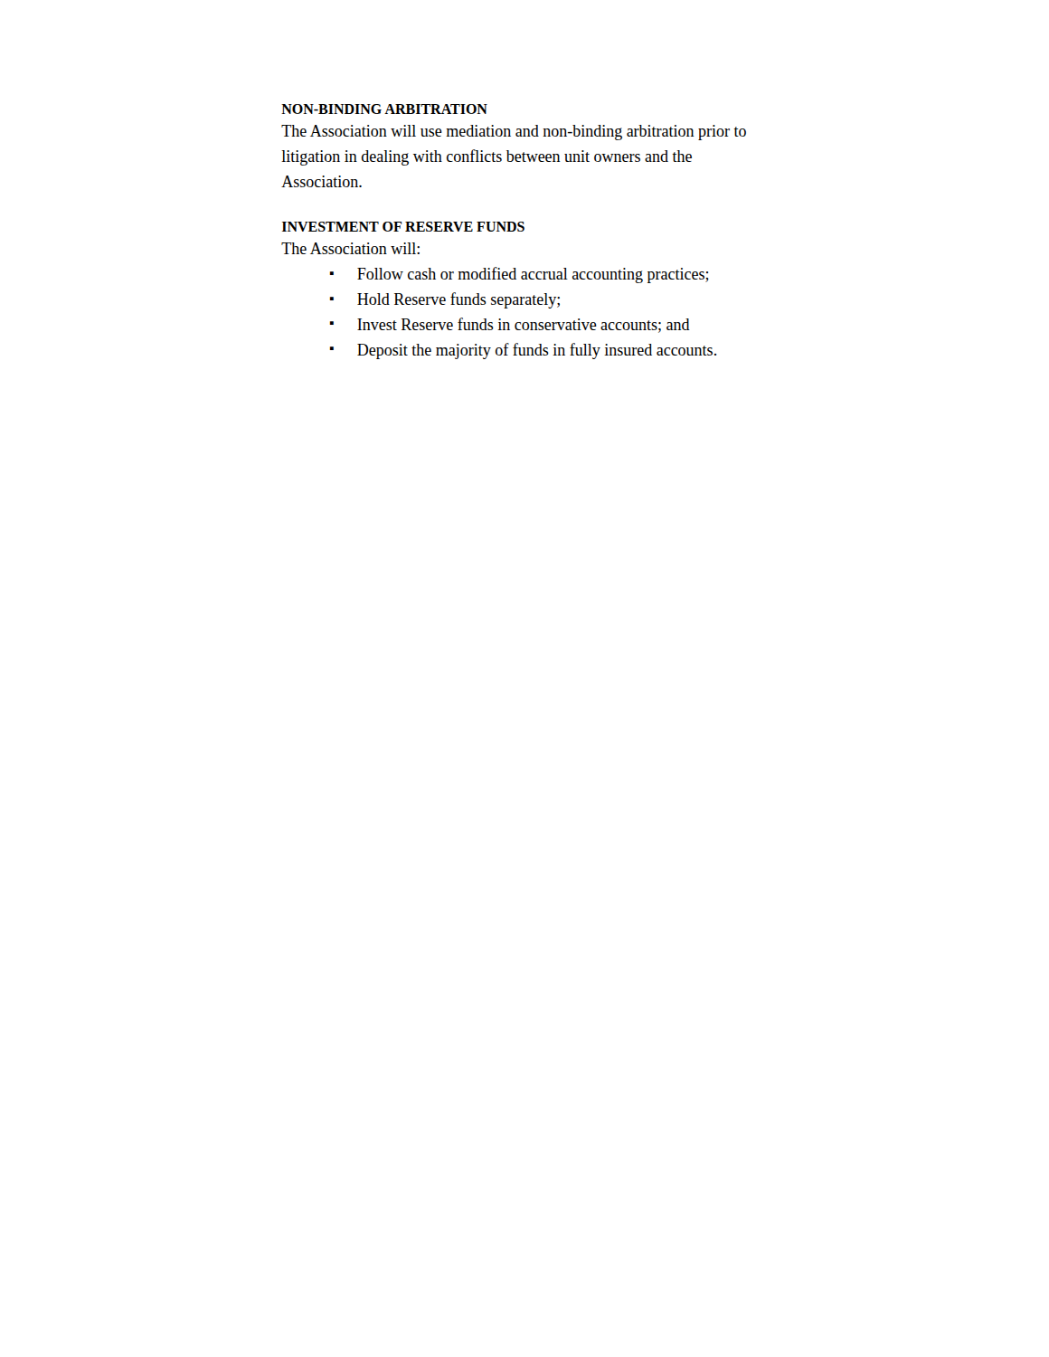NON-BINDING ARBITRATION
The Association will use mediation and non-binding arbitration prior to litigation in dealing with conflicts between unit owners and the Association.
INVESTMENT OF RESERVE FUNDS
The Association will:
Follow cash or modified accrual accounting practices;
Hold Reserve funds separately;
Invest Reserve funds in conservative accounts; and
Deposit the majority of funds in fully insured accounts.